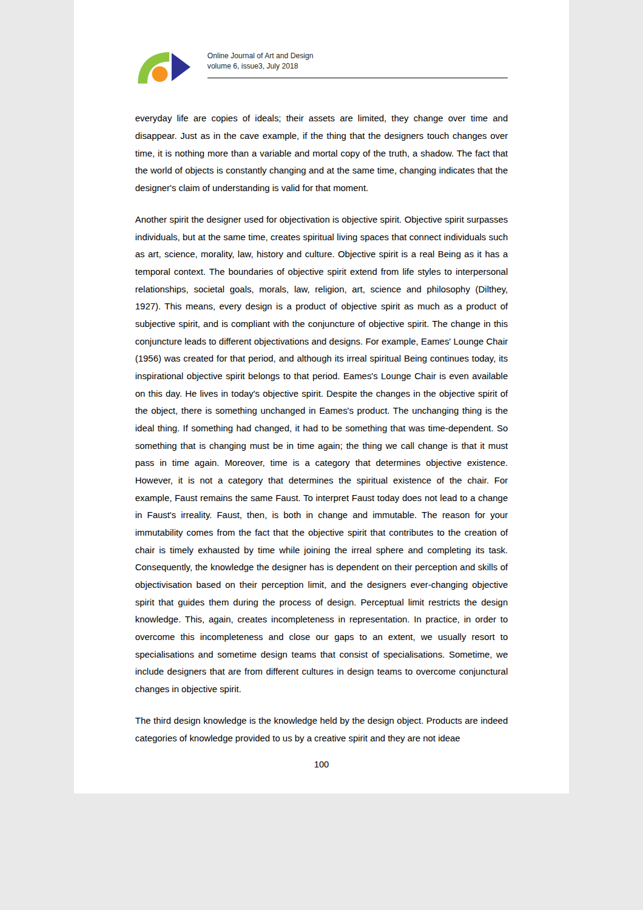Online Journal of Art and Design
volume 6, issue3, July 2018
everyday life are copies of ideals; their assets are limited, they change over time and disappear. Just as in the cave example, if the thing that the designers touch changes over time, it is nothing more than a variable and mortal copy of the truth, a shadow. The fact that the world of objects is constantly changing and at the same time, changing indicates that the designer's claim of understanding is valid for that moment.
Another spirit the designer used for objectivation is objective spirit. Objective spirit surpasses individuals, but at the same time, creates spiritual living spaces that connect individuals such as art, science, morality, law, history and culture. Objective spirit is a real Being as it has a temporal context. The boundaries of objective spirit extend from life styles to interpersonal relationships, societal goals, morals, law, religion, art, science and philosophy (Dilthey, 1927). This means, every design is a product of objective spirit as much as a product of subjective spirit, and is compliant with the conjuncture of objective spirit. The change in this conjuncture leads to different objectivations and designs. For example, Eames' Lounge Chair (1956) was created for that period, and although its irreal spiritual Being continues today, its inspirational objective spirit belongs to that period. Eames's Lounge Chair is even available on this day. He lives in today's objective spirit. Despite the changes in the objective spirit of the object, there is something unchanged in Eames's product. The unchanging thing is the ideal thing. If something had changed, it had to be something that was time-dependent. So something that is changing must be in time again; the thing we call change is that it must pass in time again. Moreover, time is a category that determines objective existence. However, it is not a category that determines the spiritual existence of the chair. For example, Faust remains the same Faust. To interpret Faust today does not lead to a change in Faust's irreality. Faust, then, is both in change and immutable. The reason for your immutability comes from the fact that the objective spirit that contributes to the creation of chair is timely exhausted by time while joining the irreal sphere and completing its task. Consequently, the knowledge the designer has is dependent on their perception and skills of objectivisation based on their perception limit, and the designers ever-changing objective spirit that guides them during the process of design. Perceptual limit restricts the design knowledge. This, again, creates incompleteness in representation. In practice, in order to overcome this incompleteness and close our gaps to an extent, we usually resort to specialisations and sometime design teams that consist of specialisations. Sometime, we include designers that are from different cultures in design teams to overcome conjunctural changes in objective spirit.
The third design knowledge is the knowledge held by the design object. Products are indeed categories of knowledge provided to us by a creative spirit and they are not ideae
100